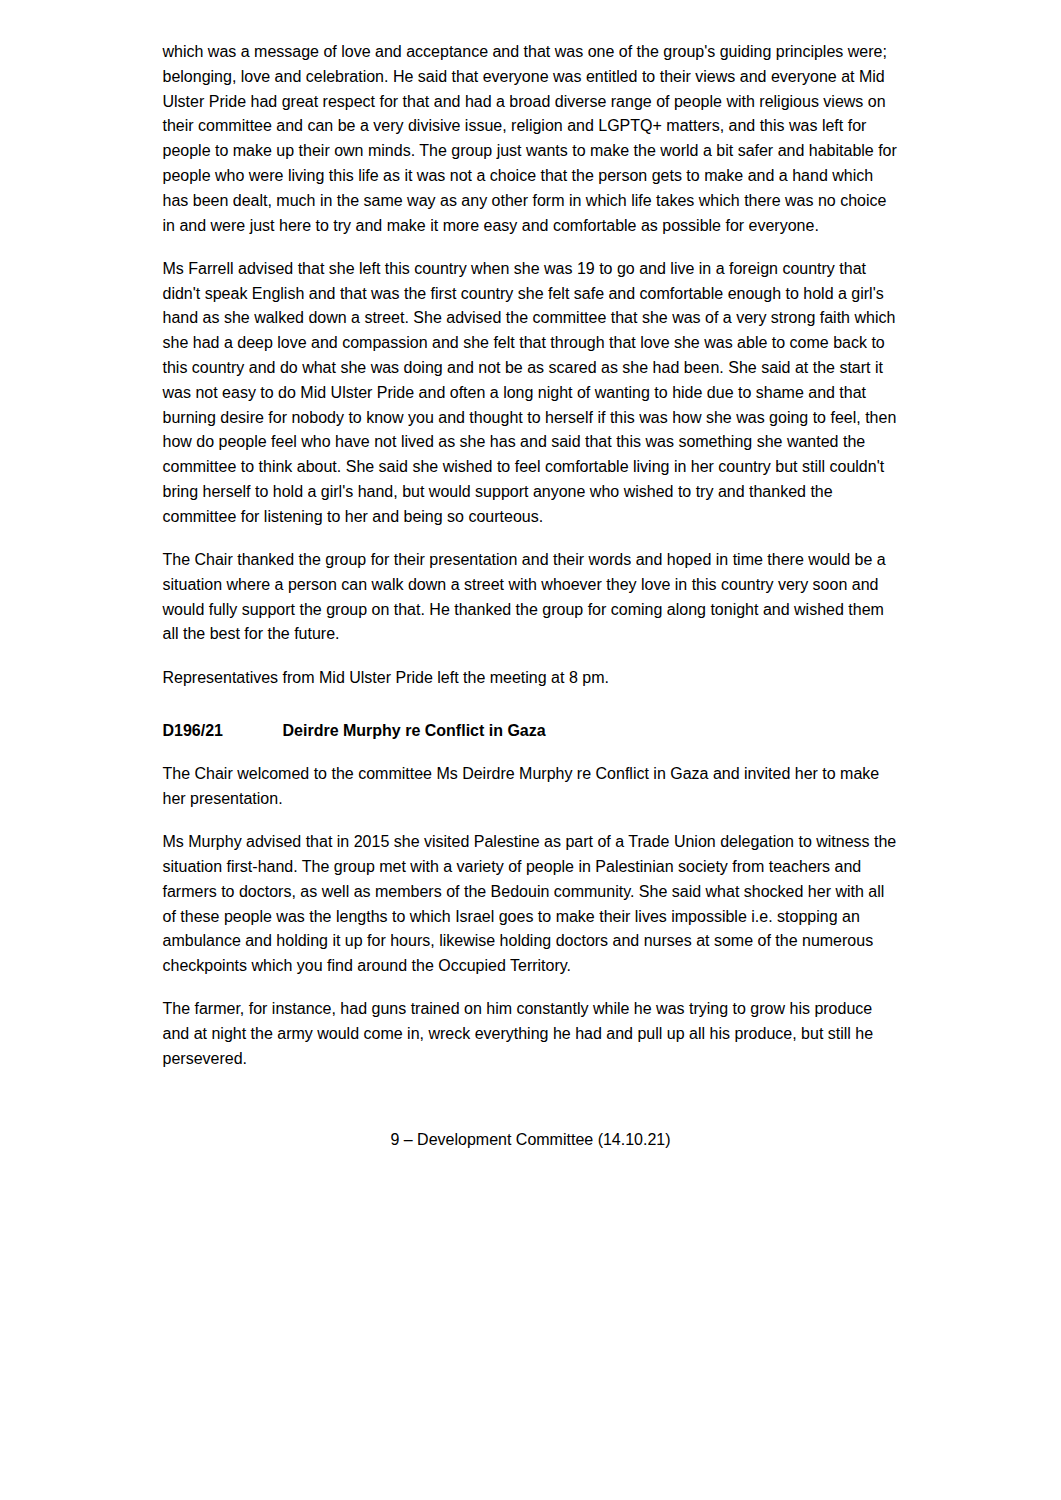which was a message of love and acceptance and that was one of the group's guiding principles were; belonging, love and celebration. He said that everyone was entitled to their views and everyone at Mid Ulster Pride had great respect for that and had a broad diverse range of people with religious views on their committee and can be a very divisive issue, religion and LGPTQ+ matters, and this was left for people to make up their own minds. The group just wants to make the world a bit safer and habitable for people who were living this life as it was not a choice that the person gets to make and a hand which has been dealt, much in the same way as any other form in which life takes which there was no choice in and were just here to try and make it more easy and comfortable as possible for everyone.
Ms Farrell advised that she left this country when she was 19 to go and live in a foreign country that didn't speak English and that was the first country she felt safe and comfortable enough to hold a girl's hand as she walked down a street. She advised the committee that she was of a very strong faith which she had a deep love and compassion and she felt that through that love she was able to come back to this country and do what she was doing and not be as scared as she had been. She said at the start it was not easy to do Mid Ulster Pride and often a long night of wanting to hide due to shame and that burning desire for nobody to know you and thought to herself if this was how she was going to feel, then how do people feel who have not lived as she has and said that this was something she wanted the committee to think about. She said she wished to feel comfortable living in her country but still couldn't bring herself to hold a girl's hand, but would support anyone who wished to try and thanked the committee for listening to her and being so courteous.
The Chair thanked the group for their presentation and their words and hoped in time there would be a situation where a person can walk down a street with whoever they love in this country very soon and would fully support the group on that. He thanked the group for coming along tonight and wished them all the best for the future.
Representatives from Mid Ulster Pride left the meeting at 8 pm.
D196/21 Deirdre Murphy re Conflict in Gaza
The Chair welcomed to the committee Ms Deirdre Murphy re Conflict in Gaza and invited her to make her presentation.
Ms Murphy advised that in 2015 she visited Palestine as part of a Trade Union delegation to witness the situation first-hand. The group met with a variety of people in Palestinian society from teachers and farmers to doctors, as well as members of the Bedouin community. She said what shocked her with all of these people was the lengths to which Israel goes to make their lives impossible i.e. stopping an ambulance and holding it up for hours, likewise holding doctors and nurses at some of the numerous checkpoints which you find around the Occupied Territory.
The farmer, for instance, had guns trained on him constantly while he was trying to grow his produce and at night the army would come in, wreck everything he had and pull up all his produce, but still he persevered.
9 – Development Committee (14.10.21)